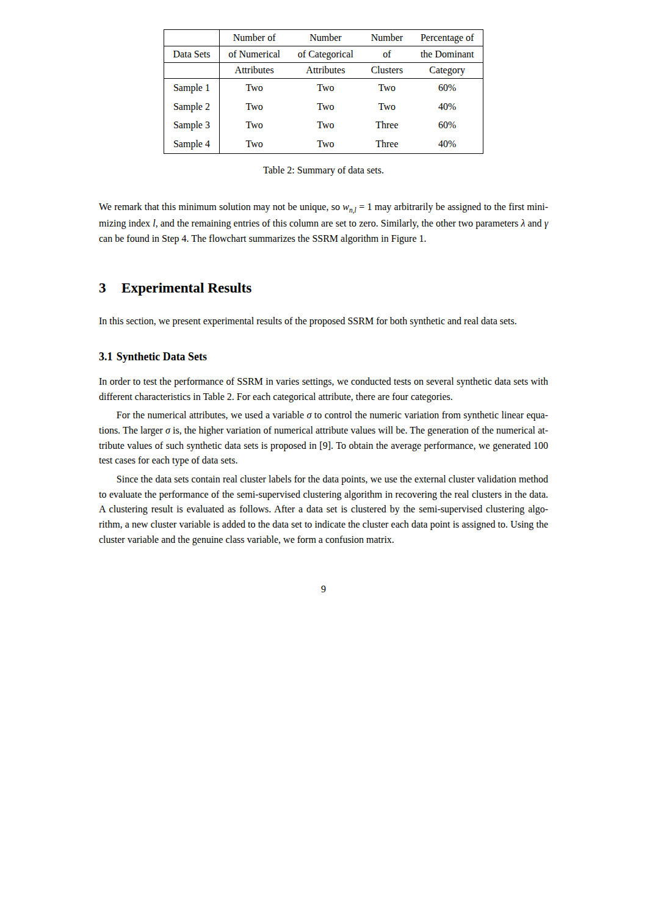| | Number of | Number | Number | Percentage of |
| --- | --- | --- | --- | --- |
| Data Sets | of Numerical | of Categorical | of | the Dominant |
| | Attributes | Attributes | Clusters | Category |
| Sample 1 | Two | Two | Two | 60% |
| Sample 2 | Two | Two | Two | 40% |
| Sample 3 | Two | Two | Three | 60% |
| Sample 4 | Two | Two | Three | 40% |
Table 2: Summary of data sets.
We remark that this minimum solution may not be unique, so wn,l = 1 may arbitrarily be assigned to the first minimizing index l, and the remaining entries of this column are set to zero. Similarly, the other two parameters λ and γ can be found in Step 4. The flowchart summarizes the SSRM algorithm in Figure 1.
3 Experimental Results
In this section, we present experimental results of the proposed SSRM for both synthetic and real data sets.
3.1 Synthetic Data Sets
In order to test the performance of SSRM in varies settings, we conducted tests on several synthetic data sets with different characteristics in Table 2. For each categorical attribute, there are four categories.
For the numerical attributes, we used a variable σ to control the numeric variation from synthetic linear equations. The larger σ is, the higher variation of numerical attribute values will be. The generation of the numerical attribute values of such synthetic data sets is proposed in [9]. To obtain the average performance, we generated 100 test cases for each type of data sets.
Since the data sets contain real cluster labels for the data points, we use the external cluster validation method to evaluate the performance of the semi-supervised clustering algorithm in recovering the real clusters in the data. A clustering result is evaluated as follows. After a data set is clustered by the semi-supervised clustering algorithm, a new cluster variable is added to the data set to indicate the cluster each data point is assigned to. Using the cluster variable and the genuine class variable, we form a confusion matrix.
9